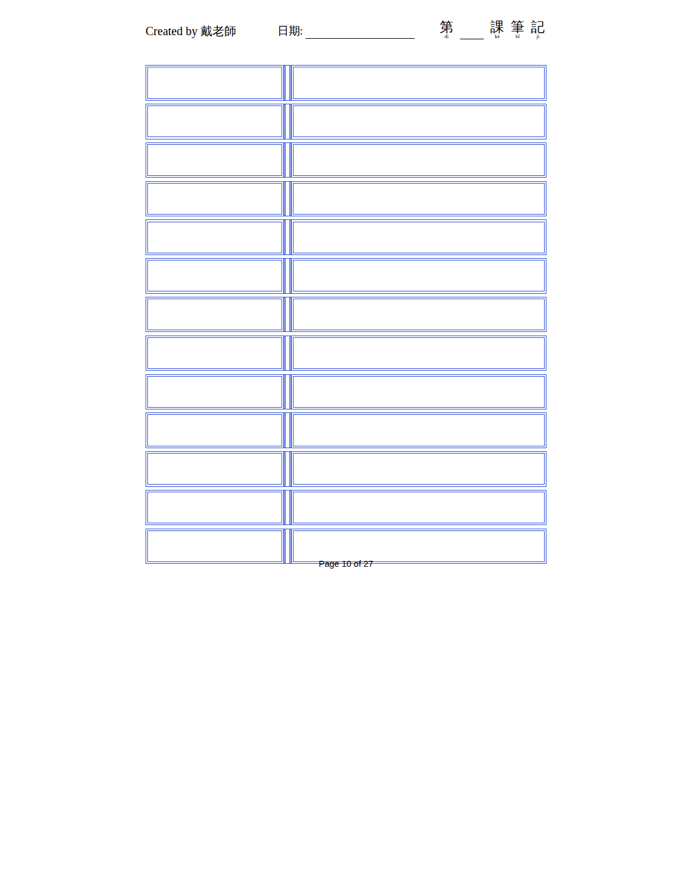Created by 戴老師
日期:
第dì 課kè 筆bǐ 記jì
Page 10 of 27